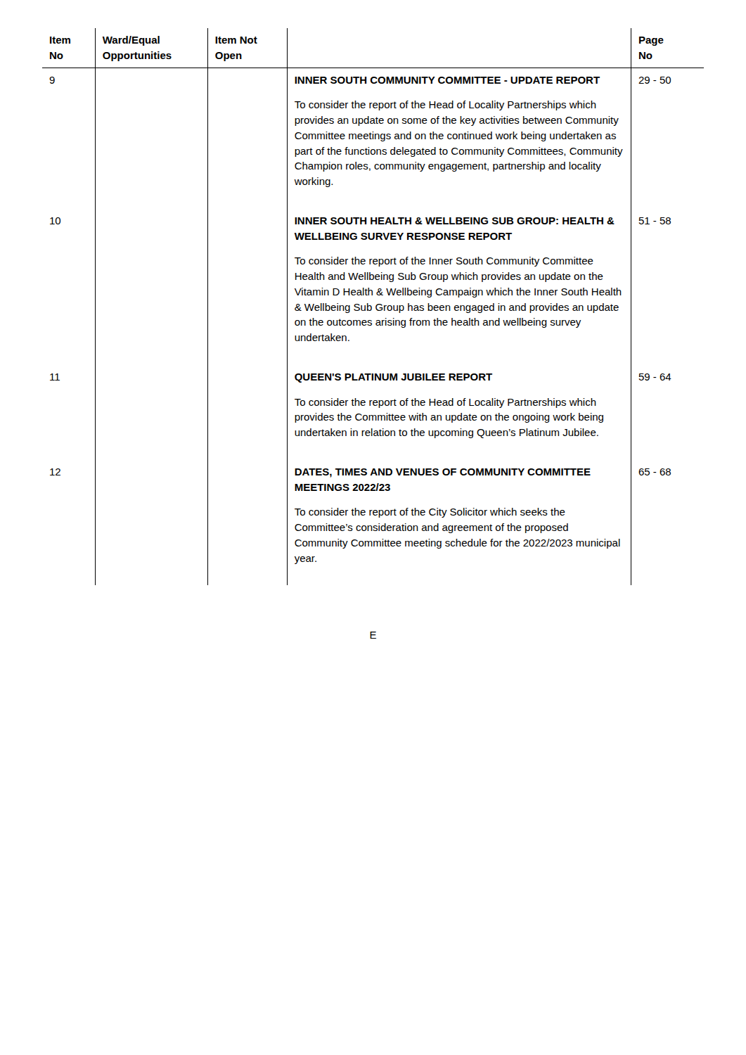| Item No | Ward/Equal Opportunities | Item Not Open | | Page No |
| --- | --- | --- | --- | --- |
| 9 | | | Inner South Community Committee - Update Report To consider the report of the Head of Locality Partnerships which provides an update on some of the key activities between Community Committee meetings and on the continued work being undertaken as part of the functions delegated to Community Committees, Community Champion roles, community engagement, partnership and locality working. | 29 - 50 |
| 10 | | | Inner South Health & Wellbeing Sub Group: Health & Wellbeing Survey Response Report To consider the report of the Inner South Community Committee Health and Wellbeing Sub Group which provides an update on the Vitamin D Health & Wellbeing Campaign which the Inner South Health & Wellbeing Sub Group has been engaged in and provides an update on the outcomes arising from the health and wellbeing survey undertaken. | 51 - 58 |
| 11 | | | Queen's Platinum Jubilee Report To consider the report of the Head of Locality Partnerships which provides the Committee with an update on the ongoing work being undertaken in relation to the upcoming Queen’s Platinum Jubilee. | 59 - 64 |
| 12 | | | Dates, Times and Venues of Community Committee Meetings 2022/23 To consider the report of the City Solicitor which seeks the Committee’s consideration and agreement of the proposed Community Committee meeting schedule for the 2022/2023 municipal year. | 65 - 68 |
E